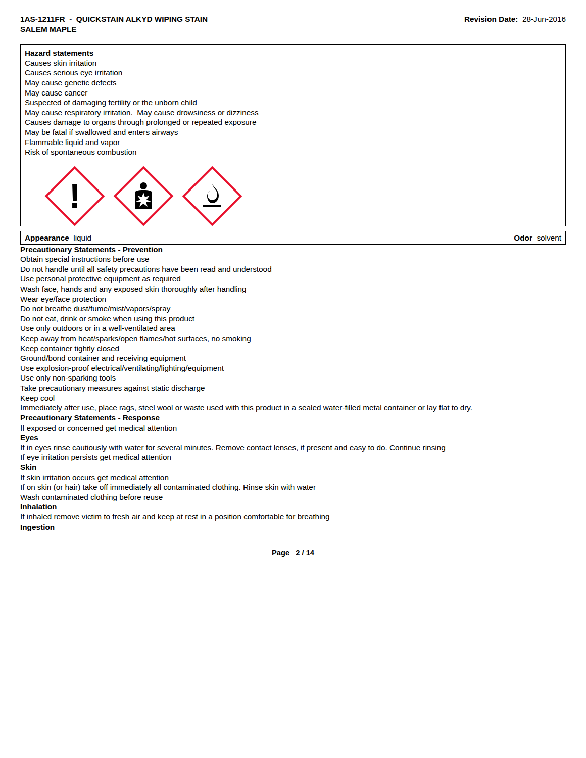1AS-1211FR - QUICKSTAIN ALKYD WIPING STAIN
SALEM MAPLE
Revision Date: 28-Jun-2016
Hazard statements
Causes skin irritation
Causes serious eye irritation
May cause genetic defects
May cause cancer
Suspected of damaging fertility or the unborn child
May cause respiratory irritation. May cause drowsiness or dizziness
Causes damage to organs through prolonged or repeated exposure
May be fatal if swallowed and enters airways
Flammable liquid and vapor
Risk of spontaneous combustion
!
Appearance liquid
Odor solvent
Precautionary Statements - Prevention
Obtain special instructions before use
Do not handle until all safety precautions have been read and understood
Use personal protective equipment as required
Wash face, hands and any exposed skin thoroughly after handling
Wear eye/face protection
Do not breathe dust/fume/mist/vapors/spray
Do not eat, drink or smoke when using this product
Use only outdoors or in a well-ventilated area
Keep away from heat/sparks/open flames/hot surfaces, no smoking
Keep container tightly closed
Ground/bond container and receiving equipment
Use explosion-proof electrical/ventilating/lighting/equipment
Use only non-sparking tools
Take precautionary measures against static discharge
Keep cool
Immediately after use, place rags, steel wool or waste used with this product in a sealed water-filled metal container or lay flat to dry.
Precautionary Statements - Response
If exposed or concerned get medical attention
Eyes
If in eyes rinse cautiously with water for several minutes. Remove contact lenses, if present and easy to do. Continue rinsing
If eye irritation persists get medical attention
Skin
If skin irritation occurs get medical attention
If on skin (or hair) take off immediately all contaminated clothing. Rinse skin with water
Wash contaminated clothing before reuse
Inhalation
If inhaled remove victim to fresh air and keep at rest in a position comfortable for breathing
Ingestion
Page 2 / 14